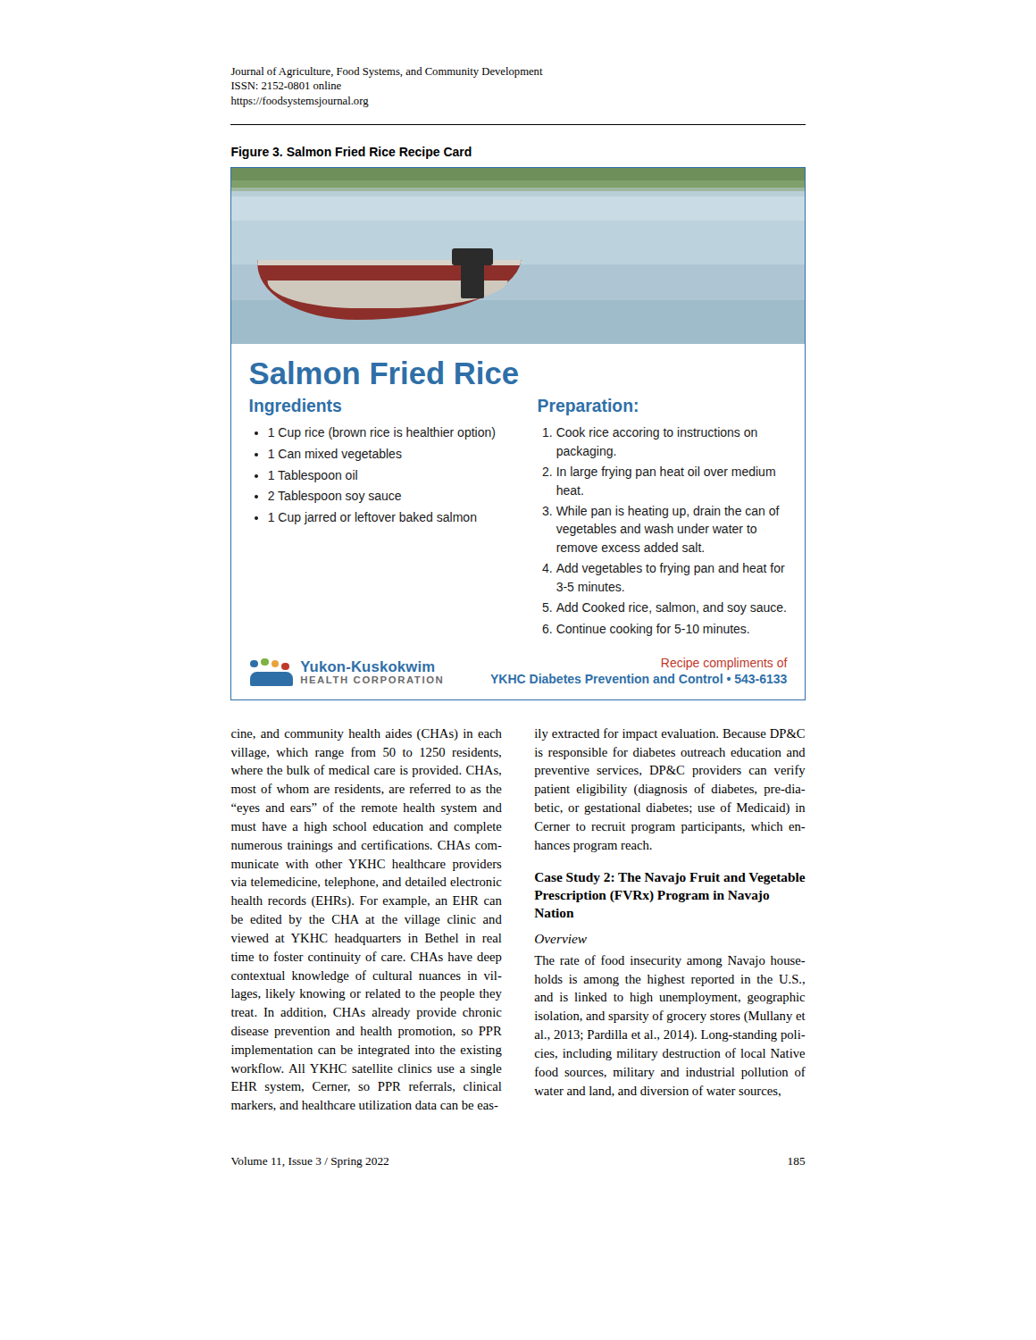Journal of Agriculture, Food Systems, and Community Development
ISSN: 2152-0801 online
https://foodsystemsjournal.org
Figure 3. Salmon Fried Rice Recipe Card
Salmon Fried Rice
Ingredients
1 Cup rice (brown rice is healthier option)
1 Can mixed vegetables
1 Tablespoon oil
2 Tablespoon soy sauce
1 Cup jarred or leftover baked salmon
Preparation:
Cook rice accoring to instructions on packaging.
In large frying pan heat oil over medium heat.
While pan is heating up, drain the can of vegetables and wash under water to remove excess added salt.
Add vegetables to frying pan and heat for 3-5 minutes.
Add Cooked rice, salmon, and soy sauce.
Continue cooking for 5-10 minutes.
Yukon-Kuskokwim
HEALTH CORPORATION
Recipe compliments of
YKHC Diabetes Prevention and Control • 543-6133
cine, and community health aides (CHAs) in each village, which range from 50 to 1250 residents, where the bulk of medical care is provided. CHAs, most of whom are residents, are referred to as the “eyes and ears” of the remote health system and must have a high school education and complete numerous trainings and certifications. CHAs communicate with other YKHC healthcare providers via telemedicine, telephone, and detailed electronic health records (EHRs). For example, an EHR can be edited by the CHA at the village clinic and viewed at YKHC headquarters in Bethel in real time to foster continuity of care. CHAs have deep contextual knowledge of cultural nuances in villages, likely knowing or related to the people they treat. In addition, CHAs already provide chronic disease prevention and health promotion, so PPR implementation can be integrated into the existing workflow. All YKHC satellite clinics use a single EHR system, Cerner, so PPR referrals, clinical markers, and healthcare utilization data can be eas-
ily extracted for impact evaluation. Because DP&C is responsible for diabetes outreach education and preventive services, DP&C providers can verify patient eligibility (diagnosis of diabetes, pre-diabetic, or gestational diabetes; use of Medicaid) in Cerner to recruit program participants, which enhances program reach.
Case Study 2: The Navajo Fruit and Vegetable Prescription (FVRx) Program in Navajo Nation
Overview
The rate of food insecurity among Navajo households is among the highest reported in the U.S., and is linked to high unemployment, geographic isolation, and sparsity of grocery stores (Mullany et al., 2013; Pardilla et al., 2014). Long-standing policies, including military destruction of local Native food sources, military and industrial pollution of water and land, and diversion of water sources,
Volume 11, Issue 3 / Spring 2022
185